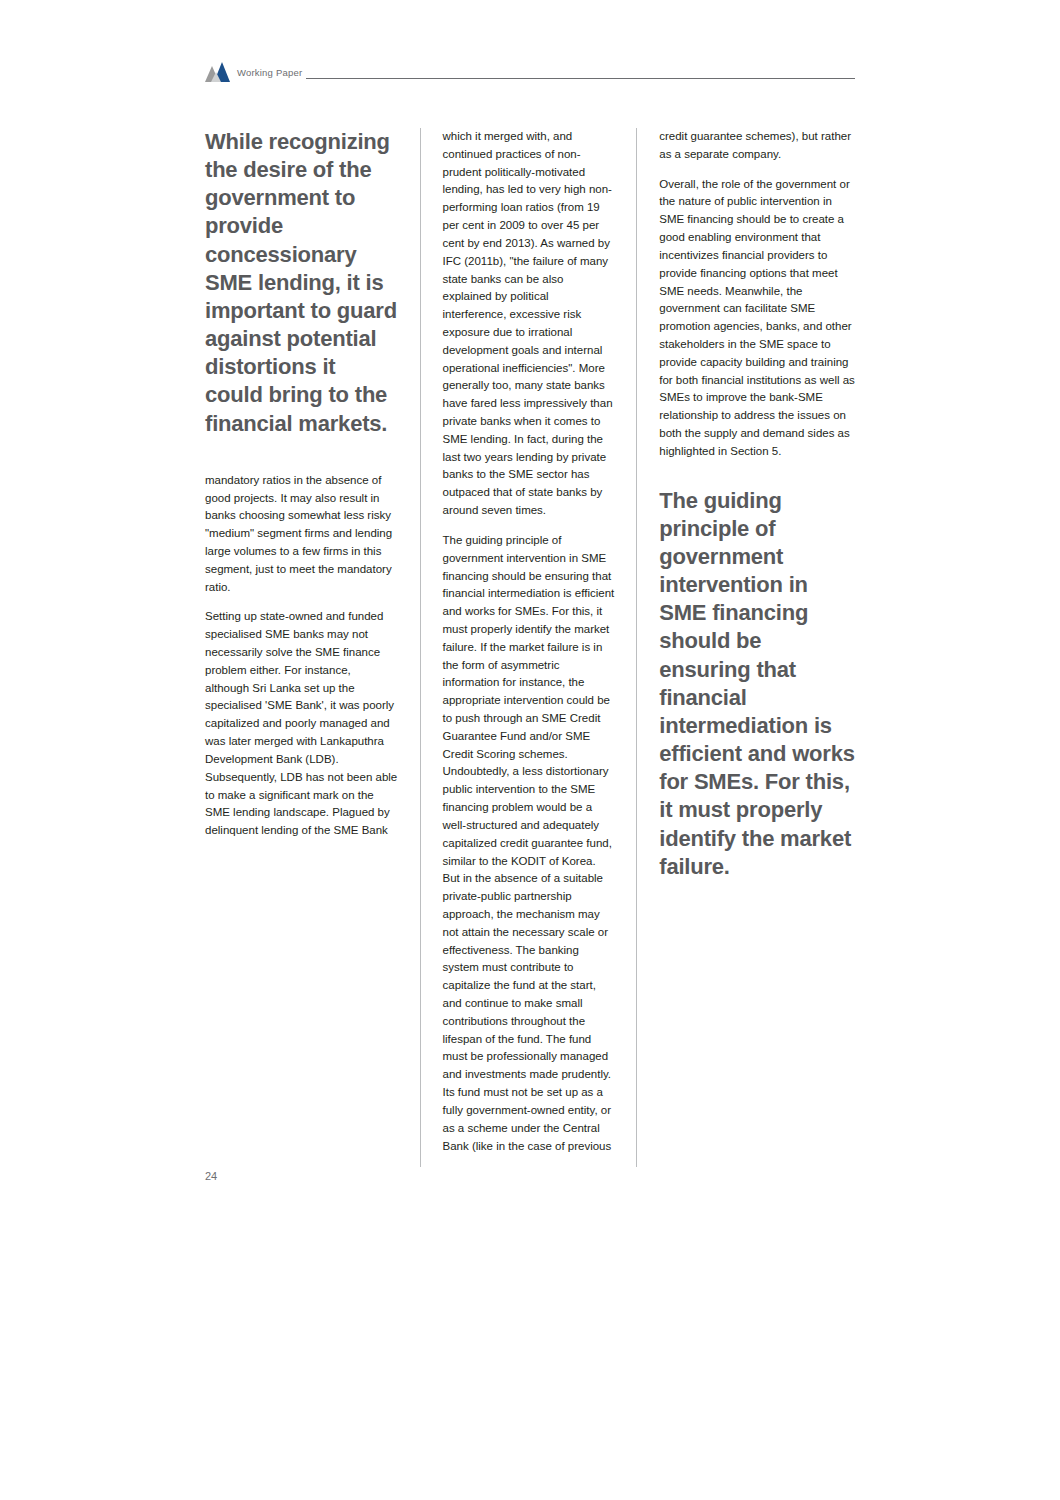Working Paper
While recognizing the desire of the government to provide concessionary SME lending, it is important to guard against potential distortions it could bring to the financial markets.
mandatory ratios in the absence of good projects. It may also result in banks choosing somewhat less risky "medium" segment firms and lending large volumes to a few firms in this segment, just to meet the mandatory ratio.
Setting up state-owned and funded specialised SME banks may not necessarily solve the SME finance problem either. For instance, although Sri Lanka set up the specialised 'SME Bank', it was poorly capitalized and poorly managed and was later merged with Lankaputhra Development Bank (LDB). Subsequently, LDB has not been able to make a significant mark on the SME lending landscape. Plagued by delinquent lending of the SME Bank
which it merged with, and continued practices of non-prudent politically-motivated lending, has led to very high non-performing loan ratios (from 19 per cent in 2009 to over 45 per cent by end 2013). As warned by IFC (2011b), "the failure of many state banks can be also explained by political interference, excessive risk exposure due to irrational development goals and internal operational inefficiencies". More generally too, many state banks have fared less impressively than private banks when it comes to SME lending. In fact, during the last two years lending by private banks to the SME sector has outpaced that of state banks by around seven times.
The guiding principle of government intervention in SME financing should be ensuring that financial intermediation is efficient and works for SMEs. For this, it must properly identify the market failure. If the market failure is in the form of asymmetric information for instance, the appropriate intervention could be to push through an SME Credit Guarantee Fund and/or SME Credit Scoring schemes. Undoubtedly, a less distortionary public intervention to the SME financing problem would be a well-structured and adequately capitalized credit guarantee fund, similar to the KODIT of Korea. But in the absence of a suitable private-public partnership approach, the mechanism may not attain the necessary scale or effectiveness. The banking system must contribute to capitalize the fund at the start, and continue to make small contributions throughout the lifespan of the fund. The fund must be professionally managed and investments made prudently. Its fund must not be set up as a fully government-owned entity, or as a scheme under the Central Bank (like in the case of previous
credit guarantee schemes), but rather as a separate company.
Overall, the role of the government or the nature of public intervention in SME financing should be to create a good enabling environment that incentivizes financial providers to provide financing options that meet SME needs. Meanwhile, the government can facilitate SME promotion agencies, banks, and other stakeholders in the SME space to provide capacity building and training for both financial institutions as well as SMEs to improve the bank-SME relationship to address the issues on both the supply and demand sides as highlighted in Section 5.
The guiding principle of government intervention in SME financing should be ensuring that financial intermediation is efficient and works for SMEs. For this, it must properly identify the market failure.
24